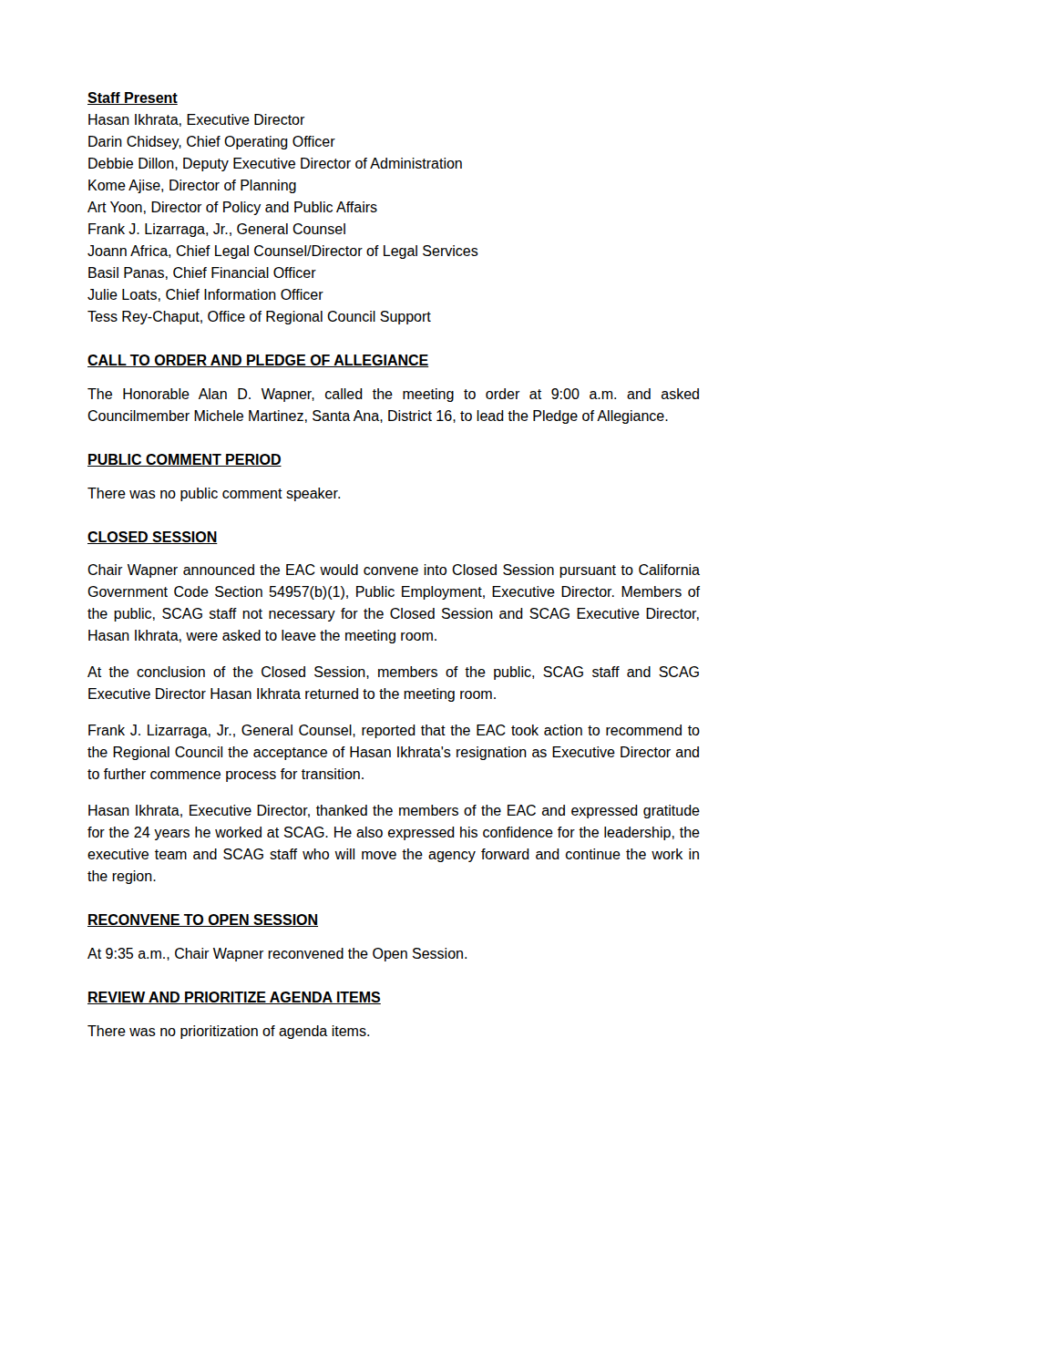Staff Present
Hasan Ikhrata, Executive Director
Darin Chidsey, Chief Operating Officer
Debbie Dillon, Deputy Executive Director of Administration
Kome Ajise, Director of Planning
Art Yoon, Director of Policy and Public Affairs
Frank J. Lizarraga, Jr., General Counsel
Joann Africa, Chief Legal Counsel/Director of Legal Services
Basil Panas, Chief Financial Officer
Julie Loats, Chief Information Officer
Tess Rey-Chaput, Office of Regional Council Support
CALL TO ORDER AND PLEDGE OF ALLEGIANCE
The Honorable Alan D. Wapner, called the meeting to order at 9:00 a.m. and asked Councilmember Michele Martinez, Santa Ana, District 16, to lead the Pledge of Allegiance.
PUBLIC COMMENT PERIOD
There was no public comment speaker.
CLOSED SESSION
Chair Wapner announced the EAC would convene into Closed Session pursuant to California Government Code Section 54957(b)(1), Public Employment, Executive Director. Members of the public, SCAG staff not necessary for the Closed Session and SCAG Executive Director, Hasan Ikhrata, were asked to leave the meeting room.
At the conclusion of the Closed Session, members of the public, SCAG staff and SCAG Executive Director Hasan Ikhrata returned to the meeting room.
Frank J. Lizarraga, Jr., General Counsel, reported that the EAC took action to recommend to the Regional Council the acceptance of Hasan Ikhrata's resignation as Executive Director and to further commence process for transition.
Hasan Ikhrata, Executive Director, thanked the members of the EAC and expressed gratitude for the 24 years he worked at SCAG. He also expressed his confidence for the leadership, the executive team and SCAG staff who will move the agency forward and continue the work in the region.
RECONVENE TO OPEN SESSION
At 9:35 a.m., Chair Wapner reconvened the Open Session.
REVIEW AND PRIORITIZE AGENDA ITEMS
There was no prioritization of agenda items.